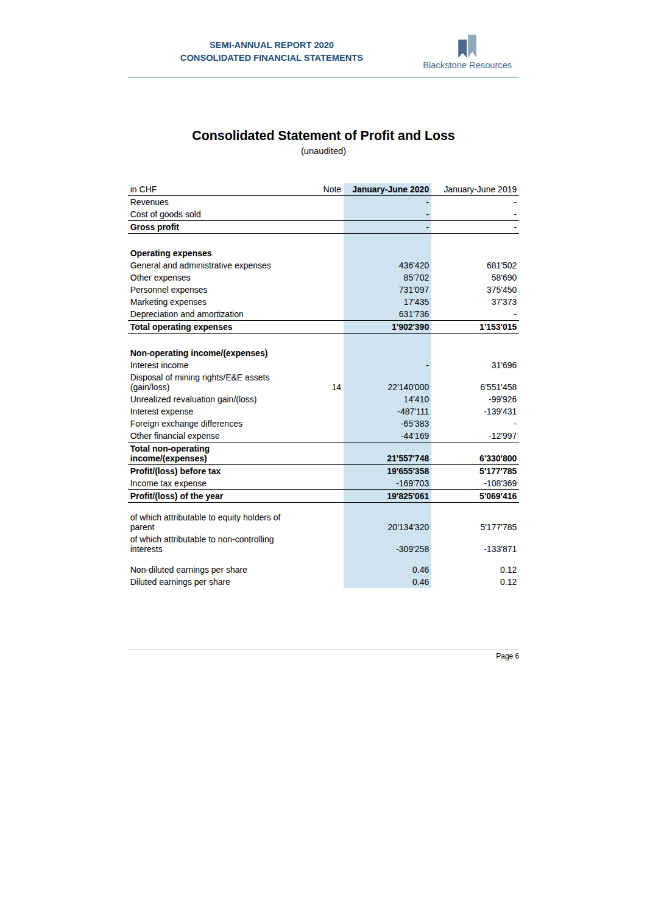SEMI-ANNUAL REPORT 2020
CONSOLIDATED FINANCIAL STATEMENTS
Blackstone Resources
Consolidated Statement of Profit and Loss
(unaudited)
| in CHF | Note | January-June 2020 | January-June 2019 |
| --- | --- | --- | --- |
| Revenues | | - | - |
| Cost of goods sold | | - | - |
| Gross profit | | - | - |
| Operating expenses | | | |
| General and administrative expenses | | 436'420 | 681'502 |
| Other expenses | | 85'702 | 58'690 |
| Personnel expenses | | 731'097 | 375'450 |
| Marketing expenses | | 17'435 | 37'373 |
| Depreciation and amortization | | 631'736 | - |
| Total operating expenses | | 1'902'390 | 1'153'015 |
| Non-operating income/(expenses) | | | |
| Interest income | | - | 31'696 |
| Disposal of mining rights/E&E assets (gain/loss) | 14 | 22'140'000 | 6'551'458 |
| Unrealized revaluation gain/(loss) | | 14'410 | -99'926 |
| Interest expense | | -487'111 | -139'431 |
| Foreign exchange differences | | -65'383 | - |
| Other financial expense | | -44'169 | -12'997 |
| Total non-operating income/(expenses) | | 21'557'748 | 6'330'800 |
| Profit/(loss) before tax | | 19'655'358 | 5'177'785 |
| Income tax expense | | -169'703 | -108'369 |
| Profit/(loss) of the year | | 19'825'061 | 5'069'416 |
| of which attributable to equity holders of parent | | 20'134'320 | 5'177'785 |
| of which attributable to non-controlling interests | | -309'258 | -133'871 |
| Non-diluted earnings per share | | 0.46 | 0.12 |
| Diluted earnings per share | | 0.46 | 0.12 |
Page 6